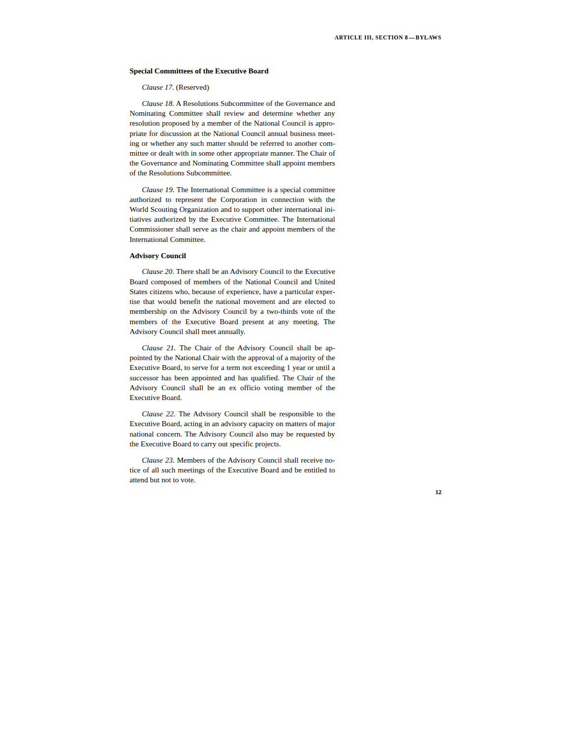Article III, Section 8 — Bylaws
Special Committees of the Executive Board
Clause 17. (Reserved)
Clause 18. A Resolutions Subcommittee of the Governance and Nominating Committee shall review and determine whether any resolution proposed by a member of the National Council is appropriate for discussion at the National Council annual business meeting or whether any such matter should be referred to another committee or dealt with in some other appropriate manner. The Chair of the Governance and Nominating Committee shall appoint members of the Resolutions Subcommittee.
Clause 19. The International Committee is a special committee authorized to represent the Corporation in connection with the World Scouting Organization and to support other international initiatives authorized by the Executive Committee. The International Commissioner shall serve as the chair and appoint members of the International Committee.
Advisory Council
Clause 20. There shall be an Advisory Council to the Executive Board composed of members of the National Council and United States citizens who, because of experience, have a particular expertise that would benefit the national movement and are elected to membership on the Advisory Council by a two-thirds vote of the members of the Executive Board present at any meeting. The Advisory Council shall meet annually.
Clause 21. The Chair of the Advisory Council shall be appointed by the National Chair with the approval of a majority of the Executive Board, to serve for a term not exceeding 1 year or until a successor has been appointed and has qualified. The Chair of the Advisory Council shall be an ex officio voting member of the Executive Board.
Clause 22. The Advisory Council shall be responsible to the Executive Board, acting in an advisory capacity on matters of major national concern. The Advisory Council also may be requested by the Executive Board to carry out specific projects.
Clause 23. Members of the Advisory Council shall receive notice of all such meetings of the Executive Board and be entitled to attend but not to vote.
12